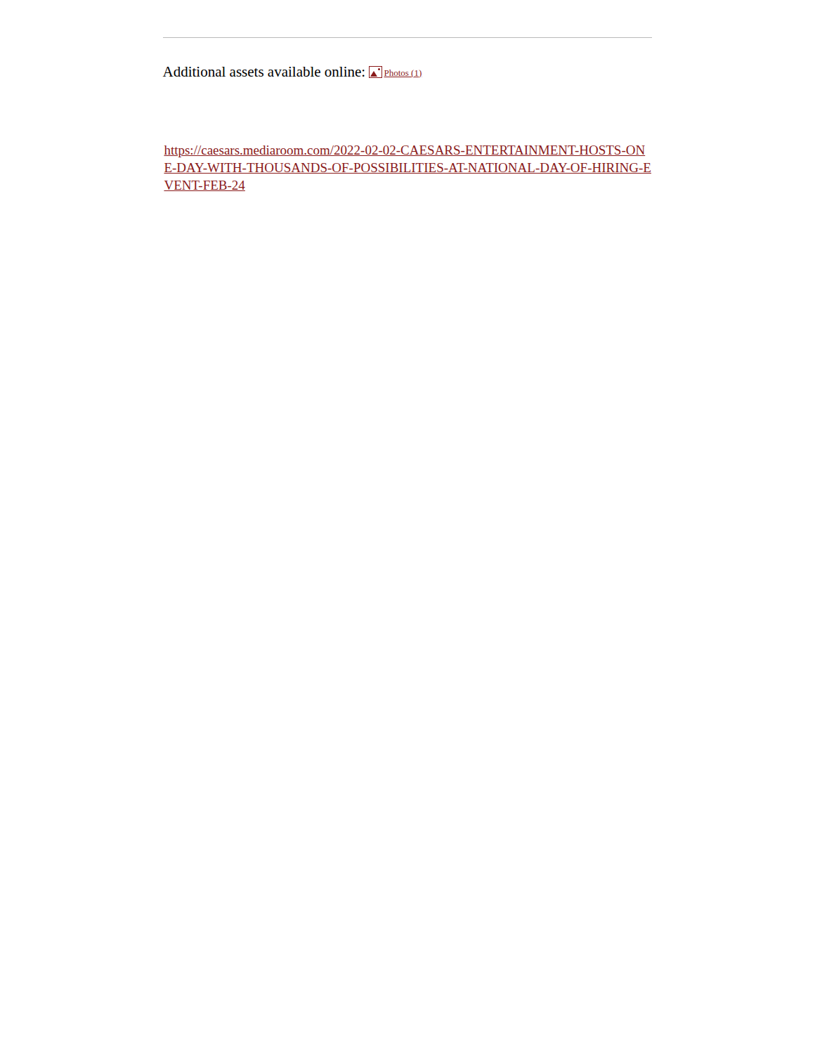Additional assets available online: Photos (1)
https://caesars.mediaroom.com/2022-02-02-CAESARS-ENTERTAINMENT-HOSTS-ONE-DAY-WITH-THOUSANDS-OF-POSSIBILITIES-AT-NATIONAL-DAY-OF-HIRING-EVENT-FEB-24